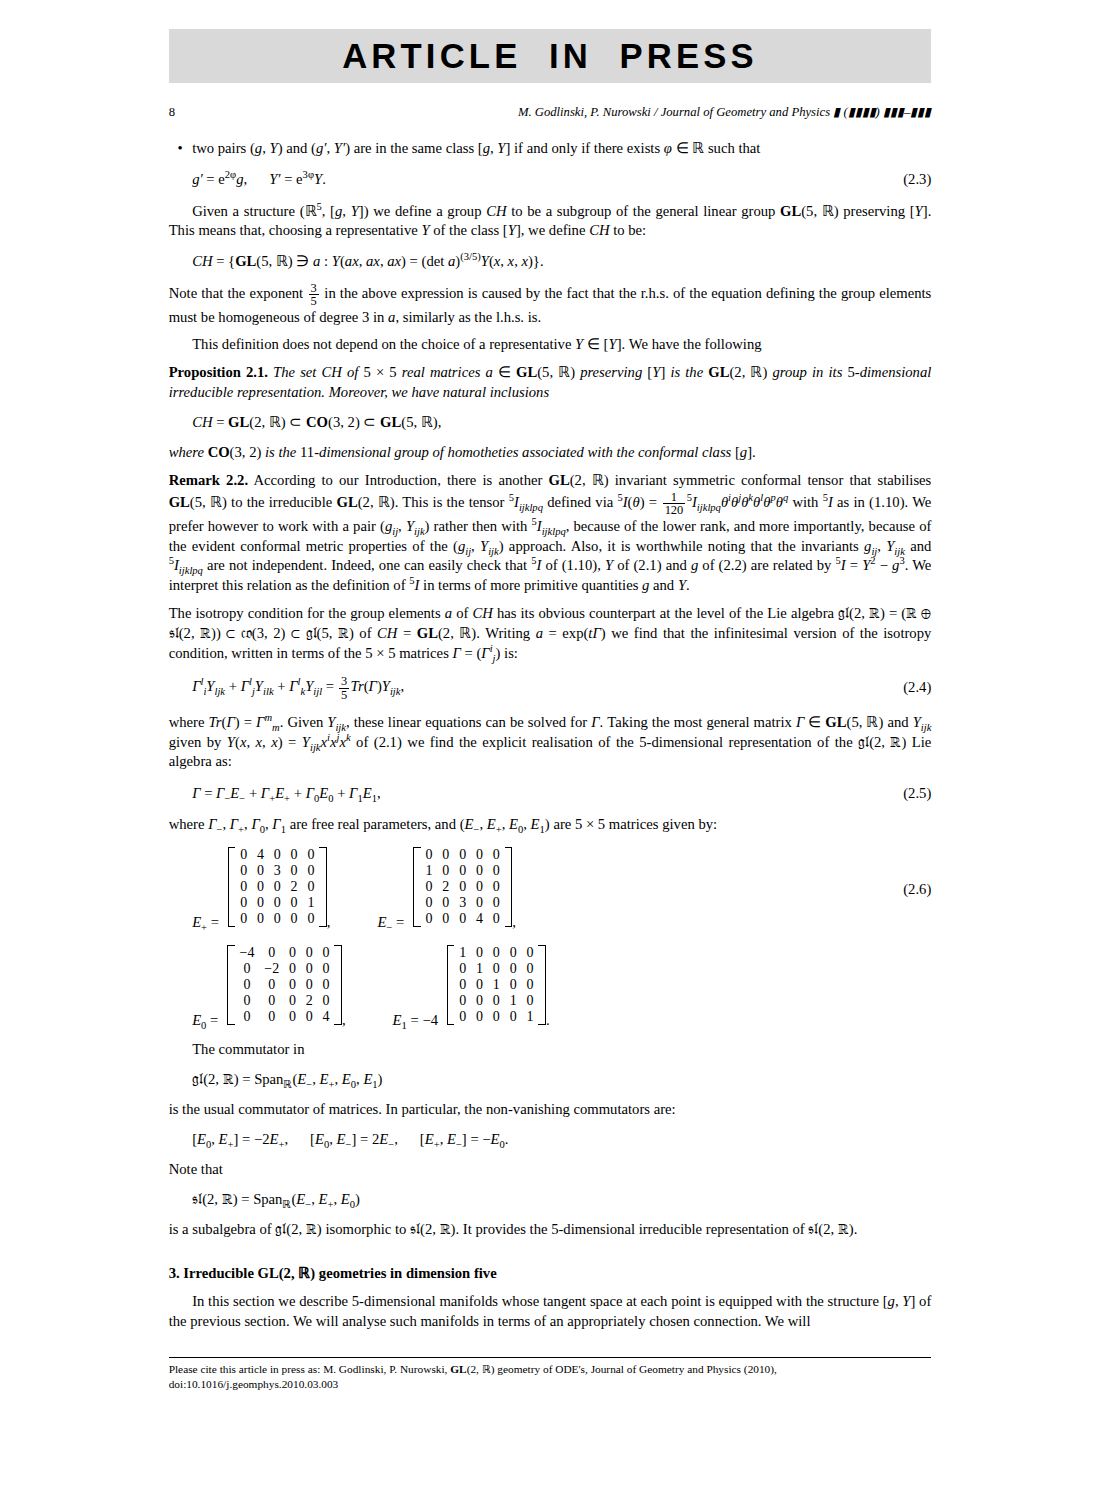ARTICLE IN PRESS
8 M. Godlinski, P. Nurowski / Journal of Geometry and Physics ▮ (▮▮▮▮) ▮▮▮–▮▮▮
two pairs (g, Υ) and (g′, Υ′) are in the same class [g, Υ] if and only if there exists φ ∈ ℝ such that
g′ = e2φg, Υ′ = e3φΥ.
(2.3)
Given a structure (ℝ5, [g, Υ]) we define a group CH to be a subgroup of the general linear group GL(5, ℝ) preserving [Υ]. This means that, choosing a representative Υ of the class [Υ], we define CH to be:
CH = {GL(5, ℝ) ∋ a : Υ(ax, ax, ax) = (det a)(3/5)Υ(x, x, x)}.
Note that the exponent 35 in the above expression is caused by the fact that the r.h.s. of the equation defining the group elements must be homogeneous of degree 3 in a, similarly as the l.h.s. is.
This definition does not depend on the choice of a representative Υ ∈ [Υ]. We have the following
Proposition 2.1. The set CH of 5 × 5 real matrices a ∈ GL(5, ℝ) preserving [Υ] is the GL(2, ℝ) group in its 5-dimensional irreducible representation. Moreover, we have natural inclusions
CH = GL(2, ℝ) ⊂ CO(3, 2) ⊂ GL(5, ℝ),
where CO(3, 2) is the 11-dimensional group of homotheties associated with the conformal class [g].
Remark 2.2. According to our Introduction, there is another GL(2, ℝ) invariant symmetric conformal tensor that stabilises GL(5, ℝ) to the irreducible GL(2, ℝ). This is the tensor 5Iijklpq defined via 5I(θ) = 11205Iijklpqθiθjθkθlθpθq with 5I as in (1.10). We prefer however to work with a pair (gij, Υijk) rather then with 5Iijklpq, because of the lower rank, and more importantly, because of the evident conformal metric properties of the (gij, Υijk) approach. Also, it is worthwhile noting that the invariants gij, Υijk and 5Iijklpq are not independent. Indeed, one can easily check that 5I of (1.10), Υ of (2.1) and g of (2.2) are related by 5I = Υ2 − g3. We interpret this relation as the definition of 5I in terms of more primitive quantities g and Υ.
The isotropy condition for the group elements a of CH has its obvious counterpart at the level of the Lie algebra 𝔤𝔩(2, ℝ) = (ℝ ⊕ 𝔰𝔩(2, ℝ)) ⊂ 𝔠𝔬(3, 2) ⊂ 𝔤𝔩(5, ℝ) of CH = GL(2, ℝ). Writing a = exp(tΓ) we find that the infinitesimal version of the isotropy condition, written in terms of the 5 × 5 matrices Γ = (Γij) is:
ΓliΥljk + ΓljΥilk + ΓlkΥijl = 35 Tr(Γ)Υijk,
(2.4)
where Tr(Γ) = Γmm. Given Υijk, these linear equations can be solved for Γ. Taking the most general matrix Γ ∈ GL(5, ℝ) and Υijk given by Υ(x, x, x) = Υijkxixjxk of (2.1) we find the explicit realisation of the 5-dimensional representation of the 𝔤𝔩(2, ℝ) Lie algebra as:
Γ = Γ−E− + Γ+E+ + Γ0E0 + Γ1E1,
(2.5)
where Γ−, Γ+, Γ0, Γ1 are free real parameters, and (E−, E+, E0, E1) are 5 × 5 matrices given by:
E+ =
| 0 | 4 | 0 | 0 | 0 |
| 0 | 0 | 3 | 0 | 0 |
| 0 | 0 | 0 | 2 | 0 |
| 0 | 0 | 0 | 0 | 1 |
| 0 | 0 | 0 | 0 | 0 |
, E− =
| 0 | 0 | 0 | 0 | 0 |
| 1 | 0 | 0 | 0 | 0 |
| 0 | 2 | 0 | 0 | 0 |
| 0 | 0 | 3 | 0 | 0 |
| 0 | 0 | 0 | 4 | 0 |
,
(2.6)
E0 =
| −4 | 0 | 0 | 0 | 0 |
| 0 | −2 | 0 | 0 | 0 |
| 0 | 0 | 0 | 0 | 0 |
| 0 | 0 | 0 | 2 | 0 |
| 0 | 0 | 0 | 0 | 4 |
, E1 = −4
| 1 | 0 | 0 | 0 | 0 |
| 0 | 1 | 0 | 0 | 0 |
| 0 | 0 | 1 | 0 | 0 |
| 0 | 0 | 0 | 1 | 0 |
| 0 | 0 | 0 | 0 | 1 |
.
The commutator in
𝔤𝔩(2, ℝ) = Spanℝ(E−, E+, E0, E1)
is the usual commutator of matrices. In particular, the non-vanishing commutators are:
[E0, E+] = −2E+, [E0, E−] = 2E−, [E+, E−] = −E0.
Note that
𝔰𝔩(2, ℝ) = Spanℝ(E−, E+, E0)
is a subalgebra of 𝔤𝔩(2, ℝ) isomorphic to 𝔰𝔩(2, ℝ). It provides the 5-dimensional irreducible representation of 𝔰𝔩(2, ℝ).
3. Irreducible GL(2, ℝ) geometries in dimension five
In this section we describe 5-dimensional manifolds whose tangent space at each point is equipped with the structure [g, Υ] of the previous section. We will analyse such manifolds in terms of an appropriately chosen connection. We will
Please cite this article in press as: M. Godlinski, P. Nurowski, GL(2, ℝ) geometry of ODE's, Journal of Geometry and Physics (2010), doi:10.1016/j.geomphys.2010.03.003